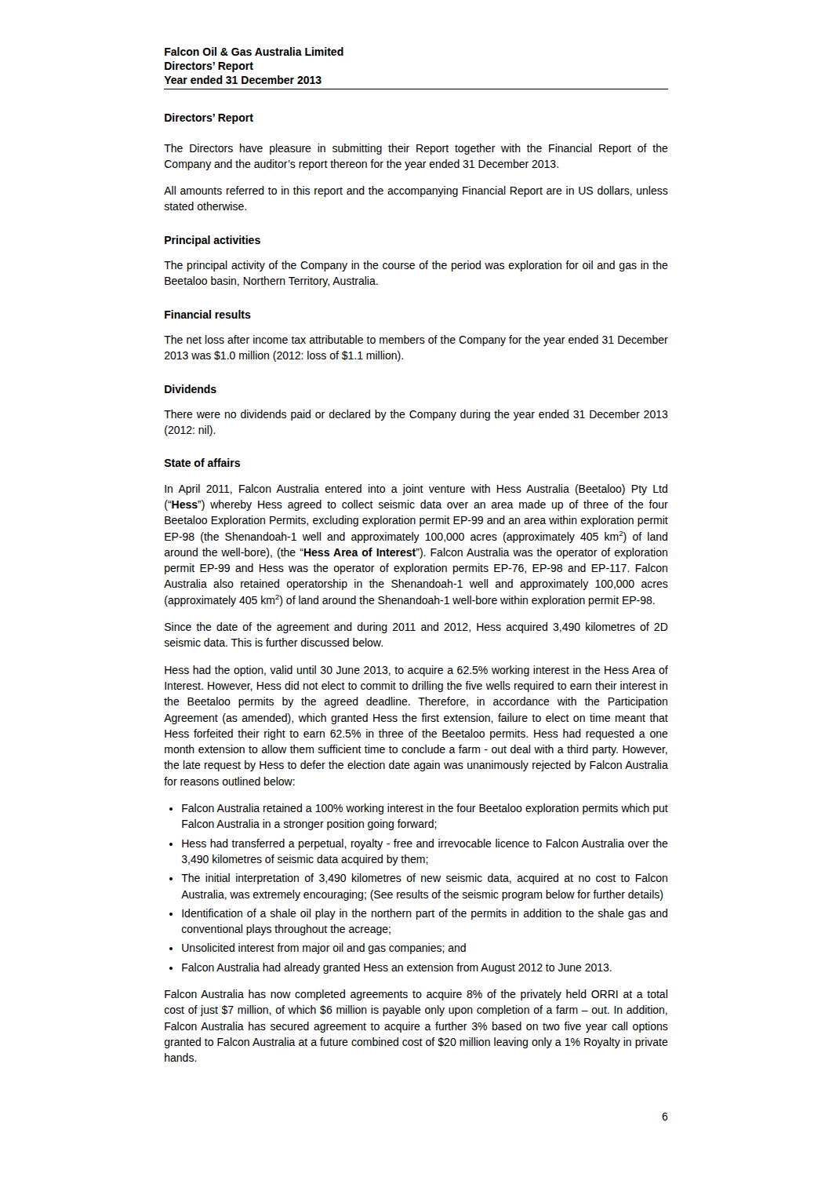Falcon Oil & Gas Australia Limited
Directors’ Report
Year ended 31 December 2013
Directors’ Report
The Directors have pleasure in submitting their Report together with the Financial Report of the Company and the auditor’s report thereon for the year ended 31 December 2013.
All amounts referred to in this report and the accompanying Financial Report are in US dollars, unless stated otherwise.
Principal activities
The principal activity of the Company in the course of the period was exploration for oil and gas in the Beetaloo basin, Northern Territory, Australia.
Financial results
The net loss after income tax attributable to members of the Company for the year ended 31 December 2013 was $1.0 million (2012: loss of $1.1 million).
Dividends
There were no dividends paid or declared by the Company during the year ended 31 December 2013 (2012: nil).
State of affairs
In April 2011, Falcon Australia entered into a joint venture with Hess Australia (Beetaloo) Pty Ltd (“Hess”) whereby Hess agreed to collect seismic data over an area made up of three of the four Beetaloo Exploration Permits, excluding exploration permit EP-99 and an area within exploration permit EP-98 (the Shenandoah-1 well and approximately 100,000 acres (approximately 405 km2) of land around the well-bore), (the “Hess Area of Interest”). Falcon Australia was the operator of exploration permit EP-99 and Hess was the operator of exploration permits EP-76, EP-98 and EP-117. Falcon Australia also retained operatorship in the Shenandoah-1 well and approximately 100,000 acres (approximately 405 km2) of land around the Shenandoah-1 well-bore within exploration permit EP-98.
Since the date of the agreement and during 2011 and 2012, Hess acquired 3,490 kilometres of 2D seismic data. This is further discussed below.
Hess had the option, valid until 30 June 2013, to acquire a 62.5% working interest in the Hess Area of Interest. However, Hess did not elect to commit to drilling the five wells required to earn their interest in the Beetaloo permits by the agreed deadline. Therefore, in accordance with the Participation Agreement (as amended), which granted Hess the first extension, failure to elect on time meant that Hess forfeited their right to earn 62.5% in three of the Beetaloo permits. Hess had requested a one month extension to allow them sufficient time to conclude a farm - out deal with a third party. However, the late request by Hess to defer the election date again was unanimously rejected by Falcon Australia for reasons outlined below:
Falcon Australia retained a 100% working interest in the four Beetaloo exploration permits which put Falcon Australia in a stronger position going forward;
Hess had transferred a perpetual, royalty - free and irrevocable licence to Falcon Australia over the 3,490 kilometres of seismic data acquired by them;
The initial interpretation of 3,490 kilometres of new seismic data, acquired at no cost to Falcon Australia, was extremely encouraging; (See results of the seismic program below for further details)
Identification of a shale oil play in the northern part of the permits in addition to the shale gas and conventional plays throughout the acreage;
Unsolicited interest from major oil and gas companies; and
Falcon Australia had already granted Hess an extension from August 2012 to June 2013.
Falcon Australia has now completed agreements to acquire 8% of the privately held ORRI at a total cost of just $7 million, of which $6 million is payable only upon completion of a farm – out. In addition, Falcon Australia has secured agreement to acquire a further 3% based on two five year call options granted to Falcon Australia at a future combined cost of $20 million leaving only a 1% Royalty in private hands.
6